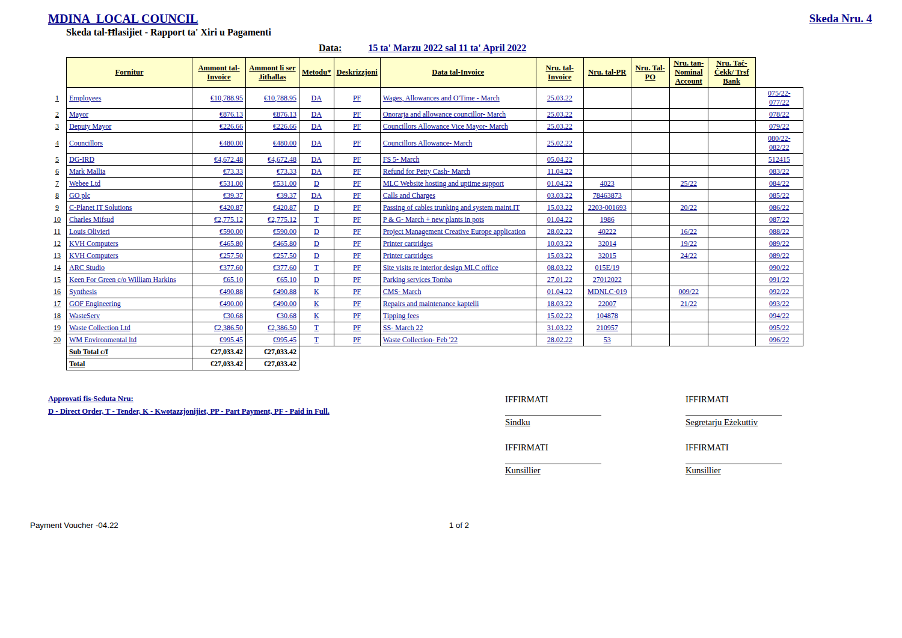MDINA LOCAL COUNCIL
Skeda tal-Ħlasijiet - Rapport ta' Xiri u Pagamenti
Skeda Nru. 4
Data: 15 ta' Marzu 2022 sal 11 ta' April 2022
| | Fornitur | Ammont tal-Invoice | Ammont li ser Jitħallas | Metodu* | Deskrizzjoni | Data tal-Invoice | Nru. tal-Invoice | Nru. tal-PR | Nru. Tal-PO | Nru. tan-Nominal Account | Nru. Taċ-Ċekk/ Trsf Bank |
| --- | --- | --- | --- | --- | --- | --- | --- | --- | --- | --- | --- |
| 1 | Employees | €10,788.95 | €10,788.95 | DA | PF | Wages, Allowances and O'Time - March | 25.03.22 | | | | | 075/22-077/22 |
| 2 | Mayor | €876.13 | €876.13 | DA | PF | Onorarja and allowance councillor- March | 25.03.22 | | | | | 078/22 |
| 3 | Deputy Mayor | €226.66 | €226.66 | DA | PF | Councillors Allowance Vice Mayor- March | 25.03.22 | | | | | 079/22 |
| 4 | Councillors | €480.00 | €480.00 | DA | PF | Councillors Allowance- March | 25.02.22 | | | | | 080/22-082/22 |
| 5 | DG-IRD | €4,672.48 | €4,672.48 | DA | PF | FS 5- March | 05.04.22 | | | | | 512415 |
| 6 | Mark Mallia | €73.33 | €73.33 | DA | PF | Refund for Petty Cash- March | 11.04.22 | | | | | 083/22 |
| 7 | Webee Ltd | €531.00 | €531.00 | D | PF | MLC Website hosting and uptime support | 01.04.22 | 4023 | | 25/22 | | 084/22 |
| 8 | GO plc | €39.37 | €39.37 | DA | PF | Calls and Charges | 03.03.22 | 78463873 | | | | 085/22 |
| 9 | C-Planet IT Solutions | €420.87 | €420.87 | D | PF | Passing of cables trunking and system maint.IT | 15.03.22 | 2203-001693 | | 20/22 | | 086/22 |
| 10 | Charles Mifsud | €2,775.12 | €2,775.12 | T | PF | P & G- March + new plants in pots | 01.04.22 | 1986 | | | | 087/22 |
| 11 | Louis Olivieri | €590.00 | €590.00 | D | PF | Project Management Creative Europe application | 28.02.22 | 40222 | | 16/22 | | 088/22 |
| 12 | KVH Computers | €465.80 | €465.80 | D | PF | Printer cartridges | 10.03.22 | 32014 | | 19/22 | | 089/22 |
| 13 | KVH Computers | €257.50 | €257.50 | D | PF | Printer cartridges | 15.03.22 | 32015 | | 24/22 | | 089/22 |
| 14 | ARC Studio | €377.60 | €377.60 | T | PF | Site visits re interior design MLC office | 08.03.22 | 015E/19 | | | | 090/22 |
| 15 | Keen For Green c/o William Harkins | €65.10 | €65.10 | D | PF | Parking services Tomba | 27.01.22 | 27012022 | | | | 091/22 |
| 16 | Synthesis | €490.88 | €490.88 | K | PF | CMS- March | 01.04.22 | MDNLC-019 | | 009/22 | | 092/22 |
| 17 | GOF Engineering | €490.00 | €490.00 | K | PF | Repairs and maintenance kaptelli | 18.03.22 | 22007 | | 21/22 | | 093/22 |
| 18 | WasteServ | €30.68 | €30.68 | K | PF | Tipping fees | 15.02.22 | 104878 | | | | 094/22 |
| 19 | Waste Collection Ltd | €2,386.50 | €2,386.50 | T | PF | SS- March 22 | 31.03.22 | 210957 | | | | 095/22 |
| 20 | WM Environmental ltd | €995.45 | €995.45 | T | PF | Waste Collection- Feb '22 | 28.02.22 | 53 | | | | 096/22 |
| | Sub Total c/f | €27,033.42 | €27,033.42 | |
| | Total | €27,033.42 | €27,033.42 | |
Approvati fis-Seduta Nru:
D - Direct Order, T - Tender, K - Kwotazzjonijiet, PP - Part Payment, PF - Paid in Full.
IFFIRMATI
Sindku
IFFIRMATI
Segretarju Eżekuttiv
IFFIRMATI
Kunsillier
IFFIRMATI
Kunsillier
Payment Voucher -04.22
1 of 2